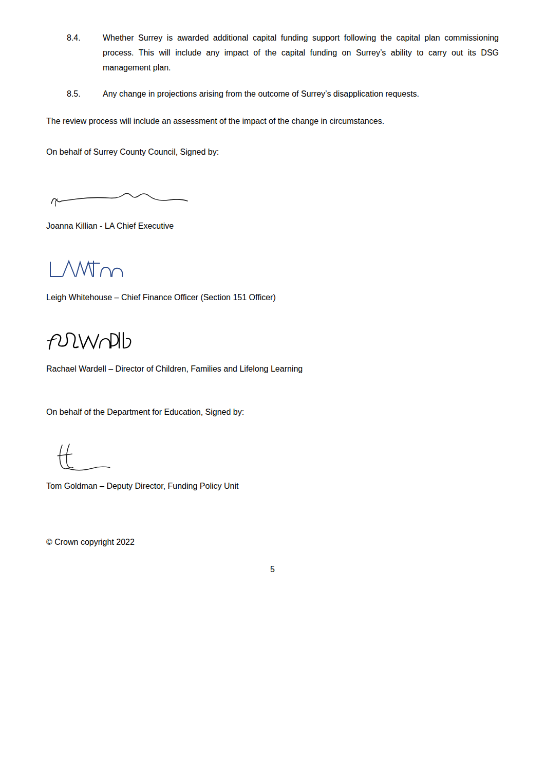8.4. Whether Surrey is awarded additional capital funding support following the capital plan commissioning process. This will include any impact of the capital funding on Surrey’s ability to carry out its DSG management plan.
8.5. Any change in projections arising from the outcome of Surrey’s disapplication requests.
The review process will include an assessment of the impact of the change in circumstances.
On behalf of Surrey County Council, Signed by:
Joanna Killian - LA Chief Executive
Leigh Whitehouse – Chief Finance Officer (Section 151 Officer)
Rachael Wardell – Director of Children, Families and Lifelong Learning
On behalf of the Department for Education, Signed by:
Tom Goldman – Deputy Director, Funding Policy Unit
© Crown copyright 2022
5